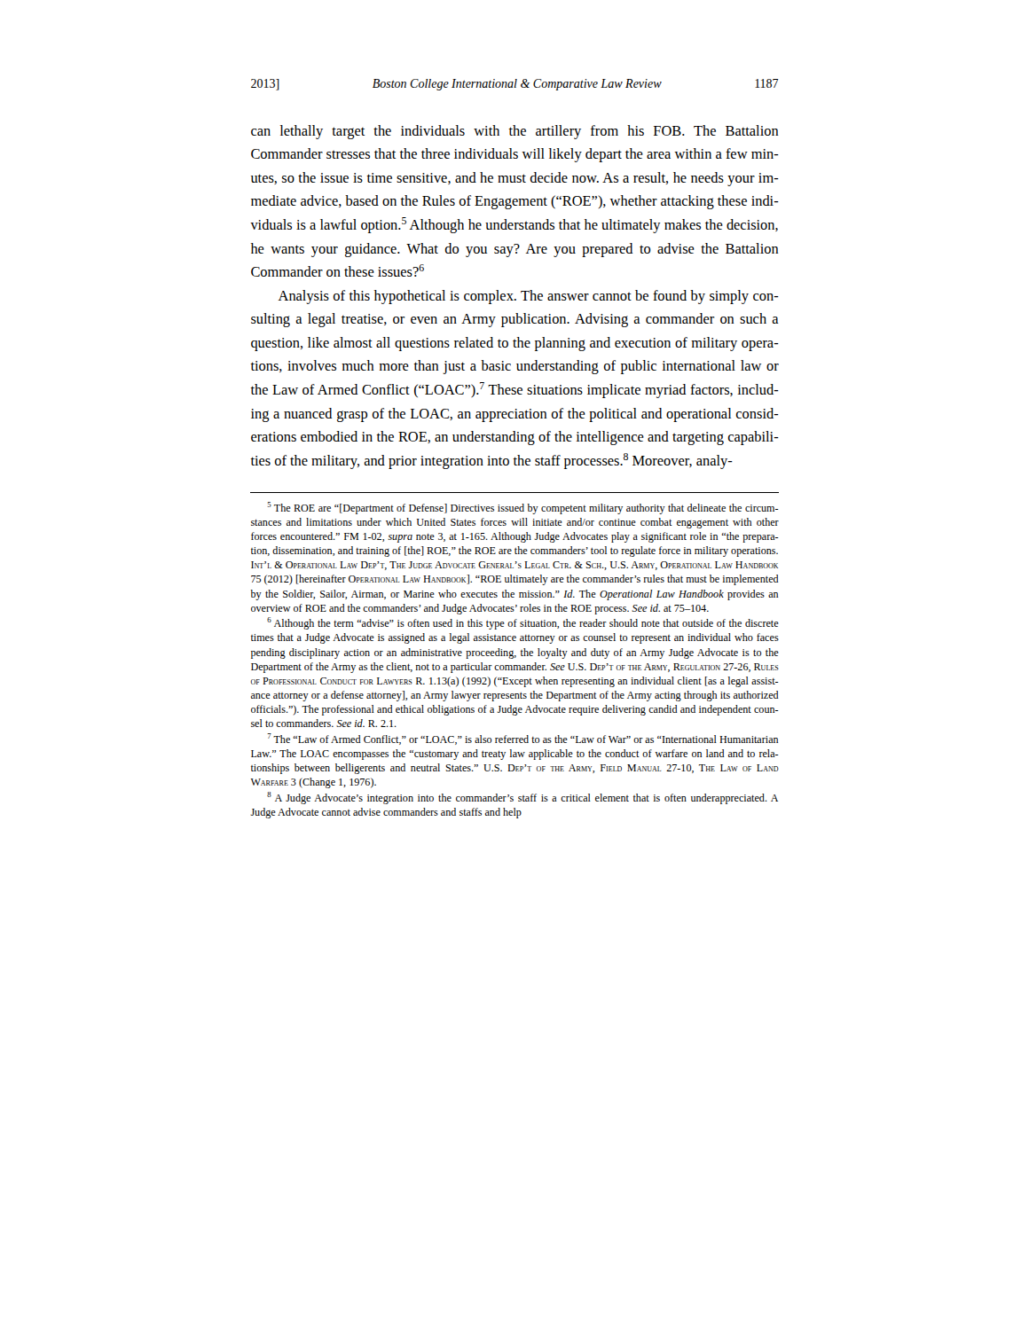2013] Boston College International & Comparative Law Review 1187
can lethally target the individuals with the artillery from his FOB. The Battalion Commander stresses that the three individuals will likely depart the area within a few minutes, so the issue is time sensitive, and he must decide now. As a result, he needs your immediate advice, based on the Rules of Engagement (“ROE”), whether attacking these individuals is a lawful option.5 Although he understands that he ultimately makes the decision, he wants your guidance. What do you say? Are you prepared to advise the Battalion Commander on these issues?6
Analysis of this hypothetical is complex. The answer cannot be found by simply consulting a legal treatise, or even an Army publication. Advising a commander on such a question, like almost all questions related to the planning and execution of military operations, involves much more than just a basic understanding of public international law or the Law of Armed Conflict (“LOAC”).7 These situations implicate myriad factors, including a nuanced grasp of the LOAC, an appreciation of the political and operational considerations embodied in the ROE, an understanding of the intelligence and targeting capabilities of the military, and prior integration into the staff processes.8 Moreover, analy-
5 The ROE are “[Department of Defense] Directives issued by competent military authority that delineate the circumstances and limitations under which United States forces will initiate and/or continue combat engagement with other forces encountered.” FM 1-02, supra note 3, at 1-165. Although Judge Advocates play a significant role in “the preparation, dissemination, and training of [the] ROE,” the ROE are the commanders’ tool to regulate force in military operations. Int’l & Operational Law Dep’t, The Judge Advocate General’s Legal Ctr. & Sch., U.S. Army, Operational Law Handbook 75 (2012) [hereinafter Operational Law Handbook]. “ROE ultimately are the commander’s rules that must be implemented by the Soldier, Sailor, Airman, or Marine who executes the mission.” Id. The Operational Law Handbook provides an overview of ROE and the commanders’ and Judge Advocates’ roles in the ROE process. See id. at 75–104.
6 Although the term “advise” is often used in this type of situation, the reader should note that outside of the discrete times that a Judge Advocate is assigned as a legal assistance attorney or as counsel to represent an individual who faces pending disciplinary action or an administrative proceeding, the loyalty and duty of an Army Judge Advocate is to the Department of the Army as the client, not to a particular commander. See U.S. Dep’t of the Army, Regulation 27-26, Rules of Professional Conduct for Lawyers R. 1.13(a) (1992) (“Except when representing an individual client [as a legal assistance attorney or a defense attorney], an Army lawyer represents the Department of the Army acting through its authorized officials.”). The professional and ethical obligations of a Judge Advocate require delivering candid and independent counsel to commanders. See id. R. 2.1.
7 The “Law of Armed Conflict,” or “LOAC,” is also referred to as the “Law of War” or as “International Humanitarian Law.” The LOAC encompasses the “customary and treaty law applicable to the conduct of warfare on land and to relationships between belligerents and neutral States.” U.S. Dep’t of the Army, Field Manual 27-10, The Law of Land Warfare 3 (Change 1, 1976).
8 A Judge Advocate’s integration into the commander’s staff is a critical element that is often underappreciated. A Judge Advocate cannot advise commanders and staffs and help